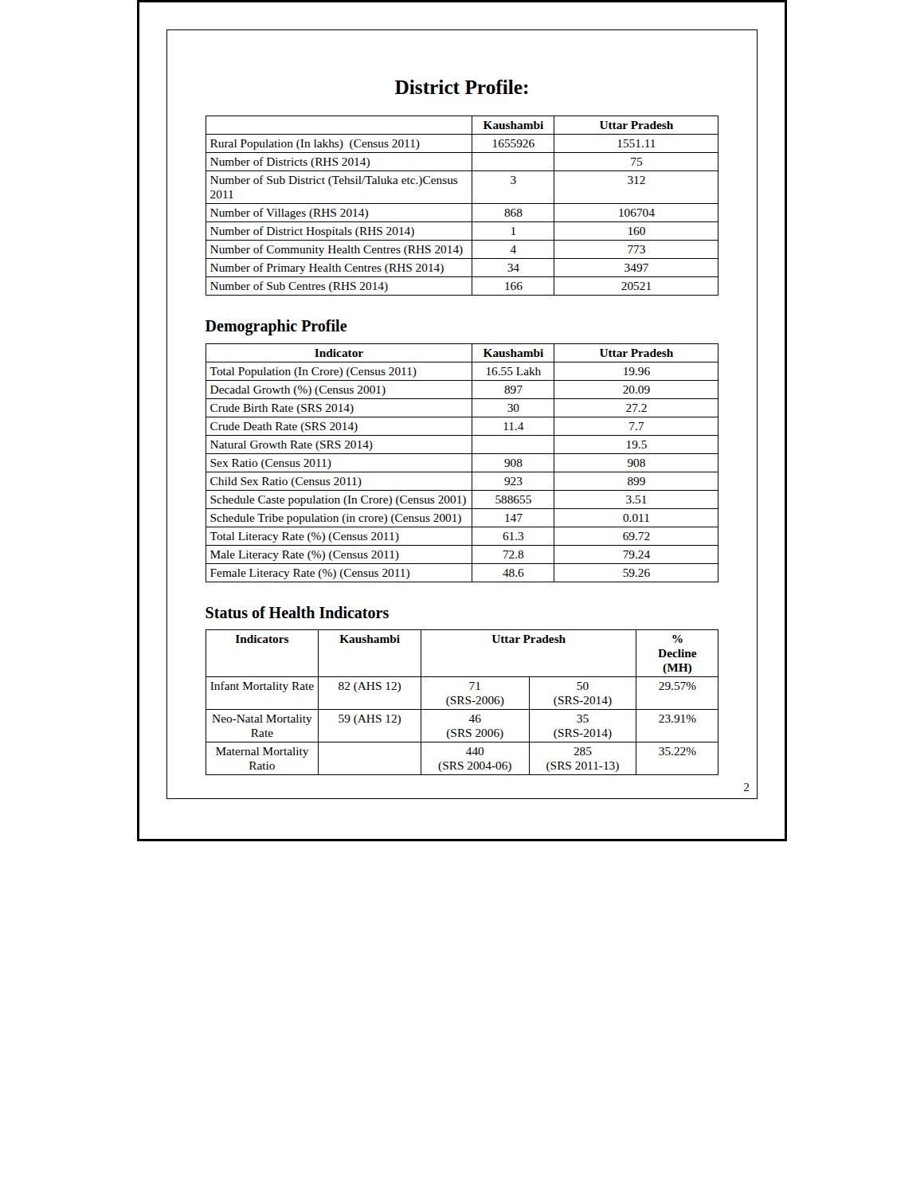District Profile:
| | Kaushambi | Uttar Pradesh |
| Rural Population (In lakhs) (Census 2011) | 1655926 | 1551.11 |
| Number of Districts (RHS 2014) | | 75 |
| Number of Sub District (Tehsil/Taluka etc.)Census 2011 | 3 | 312 |
| Number of Villages (RHS 2014) | 868 | 106704 |
| Number of District Hospitals (RHS 2014) | 1 | 160 |
| Number of Community Health Centres (RHS 2014) | 4 | 773 |
| Number of Primary Health Centres (RHS 2014) | 34 | 3497 |
| Number of Sub Centres (RHS 2014) | 166 | 20521 |
Demographic Profile
| Indicator | Kaushambi | Uttar Pradesh |
| Total Population (In Crore) (Census 2011) | 16.55 Lakh | 19.96 |
| Decadal Growth (%) (Census 2001) | 897 | 20.09 |
| Crude Birth Rate (SRS 2014) | 30 | 27.2 |
| Crude Death Rate (SRS 2014) | 11.4 | 7.7 |
| Natural Growth Rate (SRS 2014) | | 19.5 |
| Sex Ratio (Census 2011) | 908 | 908 |
| Child Sex Ratio (Census 2011) | 923 | 899 |
| Schedule Caste population (In Crore) (Census 2001) | 588655 | 3.51 |
| Schedule Tribe population (in crore) (Census 2001) | 147 | 0.011 |
| Total Literacy Rate (%) (Census 2011) | 61.3 | 69.72 |
| Male Literacy Rate (%) (Census 2011) | 72.8 | 79.24 |
| Female Literacy Rate (%) (Census 2011) | 48.6 | 59.26 |
Status of Health Indicators
| Indicators | Kaushambi | Uttar Pradesh | % Decline (MH) |
| Infant Mortality Rate | 82 (AHS 12) | 71 (SRS-2006) | 50 (SRS-2014) | 29.57% |
| Neo-Natal Mortality Rate | 59 (AHS 12) | 46 (SRS 2006) | 35 (SRS-2014) | 23.91% |
| Maternal Mortality Ratio | | 440 (SRS 2004-06) | 285 (SRS 2011-13) | 35.22% |
2